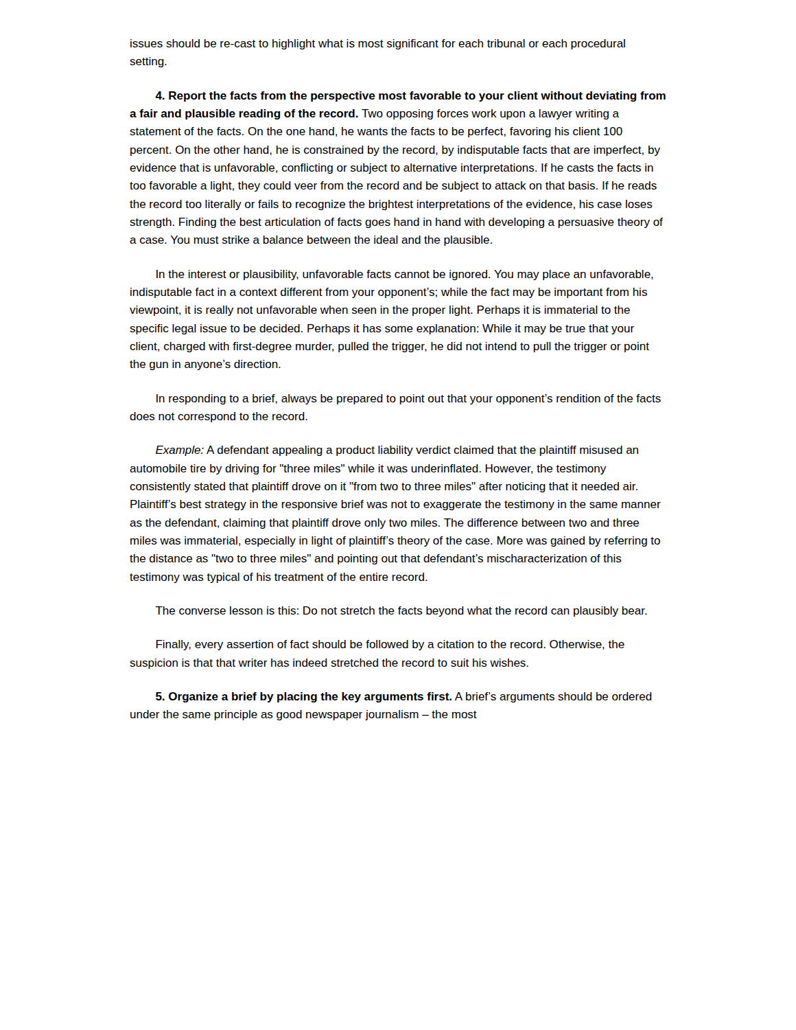issues should be re-cast to highlight what is most significant for each tribunal or each procedural setting.
4. Report the facts from the perspective most favorable to your client without deviating from a fair and plausible reading of the record. Two opposing forces work upon a lawyer writing a statement of the facts. On the one hand, he wants the facts to be perfect, favoring his client 100 percent. On the other hand, he is constrained by the record, by indisputable facts that are imperfect, by evidence that is unfavorable, conflicting or subject to alternative interpretations. If he casts the facts in too favorable a light, they could veer from the record and be subject to attack on that basis. If he reads the record too literally or fails to recognize the brightest interpretations of the evidence, his case loses strength. Finding the best articulation of facts goes hand in hand with developing a persuasive theory of a case. You must strike a balance between the ideal and the plausible.
In the interest or plausibility, unfavorable facts cannot be ignored. You may place an unfavorable, indisputable fact in a context different from your opponent’s; while the fact may be important from his viewpoint, it is really not unfavorable when seen in the proper light. Perhaps it is immaterial to the specific legal issue to be decided. Perhaps it has some explanation: While it may be true that your client, charged with first-degree murder, pulled the trigger, he did not intend to pull the trigger or point the gun in anyone’s direction.
In responding to a brief, always be prepared to point out that your opponent’s rendition of the facts does not correspond to the record.
Example: A defendant appealing a product liability verdict claimed that the plaintiff misused an automobile tire by driving for "three miles" while it was underinflated. However, the testimony consistently stated that plaintiff drove on it "from two to three miles" after noticing that it needed air. Plaintiff’s best strategy in the responsive brief was not to exaggerate the testimony in the same manner as the defendant, claiming that plaintiff drove only two miles. The difference between two and three miles was immaterial, especially in light of plaintiff’s theory of the case. More was gained by referring to the distance as "two to three miles" and pointing out that defendant’s mischaracterization of this testimony was typical of his treatment of the entire record.
The converse lesson is this: Do not stretch the facts beyond what the record can plausibly bear.
Finally, every assertion of fact should be followed by a citation to the record. Otherwise, the suspicion is that that writer has indeed stretched the record to suit his wishes.
5. Organize a brief by placing the key arguments first. A brief’s arguments should be ordered under the same principle as good newspaper journalism – the most